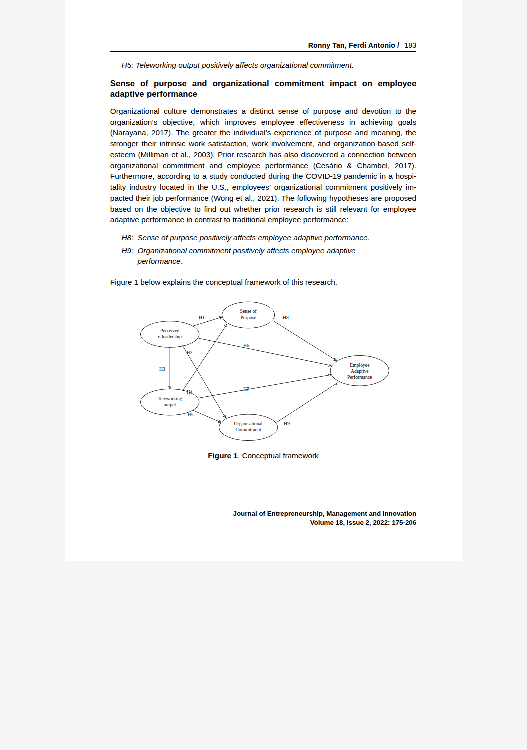Ronny Tan, Ferdi Antonio /183
H5: Teleworking output positively affects organizational commitment.
Sense of purpose and organizational commitment impact on employee adaptive performance
Organizational culture demonstrates a distinct sense of purpose and devotion to the organization’s objective, which improves employee effectiveness in achieving goals (Narayana, 2017). The greater the individual’s experience of purpose and meaning, the stronger their intrinsic work satisfaction, work involvement, and organization-based self-esteem (Milliman et al., 2003). Prior research has also discovered a connection between organizational commitment and employee performance (Cesário & Chambel, 2017). Furthermore, according to a study conducted during the COVID-19 pandemic in a hospitality industry located in the U.S., employees’ organizational commitment positively impacted their job performance (Wong et al., 2021). The following hypotheses are proposed based on the objective to find out whether prior research is still relevant for employee adaptive performance in contrast to traditional employee performance:
H8: Sense of purpose positively affects employee adaptive performance.
H9: Organizational commitment positively affects employee adaptiveperformance.
Figure 1 below explains the conceptual framework of this research.
Sense of Purpose Perceived e-leadership Teleworking output Organisational Commitment Employee Adaptive Performance H1 H2 H3 H4 H5 H6 H7 H8 H9
Figure 1. Conceptual framework
Journal of Entrepreneurship, Management and Innovation
Volume 18, Issue 2, 2022: 175-206